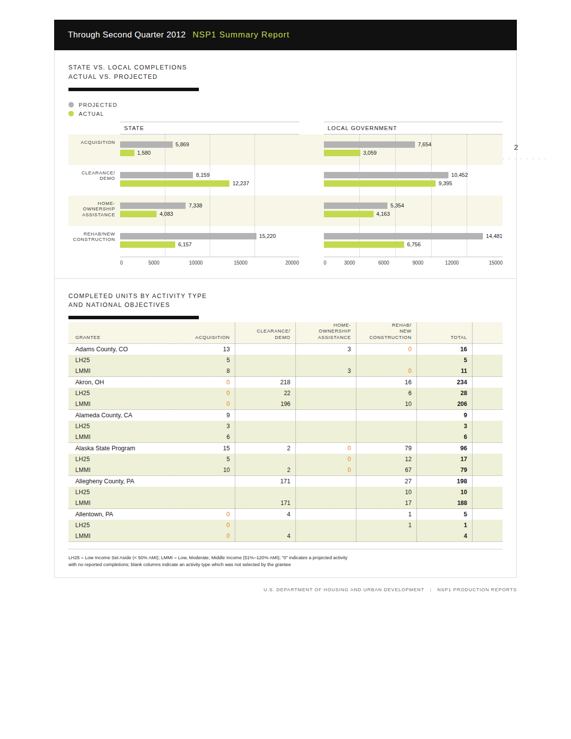Through Second Quarter 2012 NSP1 Summary Report
2
. . . . . . . . . . .
State vs. Local Completions
Actual vs. Projected
Projected
Actual
State
Local Government
Acquisition
5,869
1,580
7,654
3,059
Clearance/
Demo
8,159
12,237
10,452
9,395
Home-
ownership
Assistance
7,338
4,083
5,354
4,163
Rehab/New
Construction
15,220
6,157
14,481
6,756
05000100001500020000
03000600090001200015000
Completed Units by Activity Type
and National Objectives
| Grantee | Acquisition | Clearance/ Demo | Home- ownership Assistance | Rehab/ New Construction | Total | |
| --- | --- | --- | --- | --- | --- | --- |
| Adams County, CO | 13 | | 3 | 0 | 16 | |
| LH25 | 5 | | | | 5 | |
| LMMI | 8 | | 3 | 0 | 11 | |
| Akron, OH | 0 | 218 | | 16 | 234 | |
| LH25 | 0 | 22 | | 6 | 28 | |
| LMMI | 0 | 196 | | 10 | 206 | |
| Alameda County, CA | 9 | | | | 9 | |
| LH25 | 3 | | | | 3 | |
| LMMI | 6 | | | | 6 | |
| Alaska State Program | 15 | 2 | 0 | 79 | 96 | |
| LH25 | 5 | | 0 | 12 | 17 | |
| LMMI | 10 | 2 | 0 | 67 | 79 | |
| Allegheny County, PA | | 171 | | 27 | 198 | |
| LH25 | | | | 10 | 10 | |
| LMMI | | 171 | | 17 | 188 | |
| Allentown, PA | 0 | 4 | | 1 | 5 | |
| LH25 | 0 | | | 1 | 1 | |
| LMMI | 0 | 4 | | | 4 | |
LH25 = Low Income Set Aside (< 50% AMI); LMMI = Low, Moderate, Middle Income (51%–120% AMI); “0” indicates a projected activity
with no reported completions; blank columns indicate an activity type which was not selected by the grantee
U.S. Department of Housing and Urban Development | NSP1 Production Reports